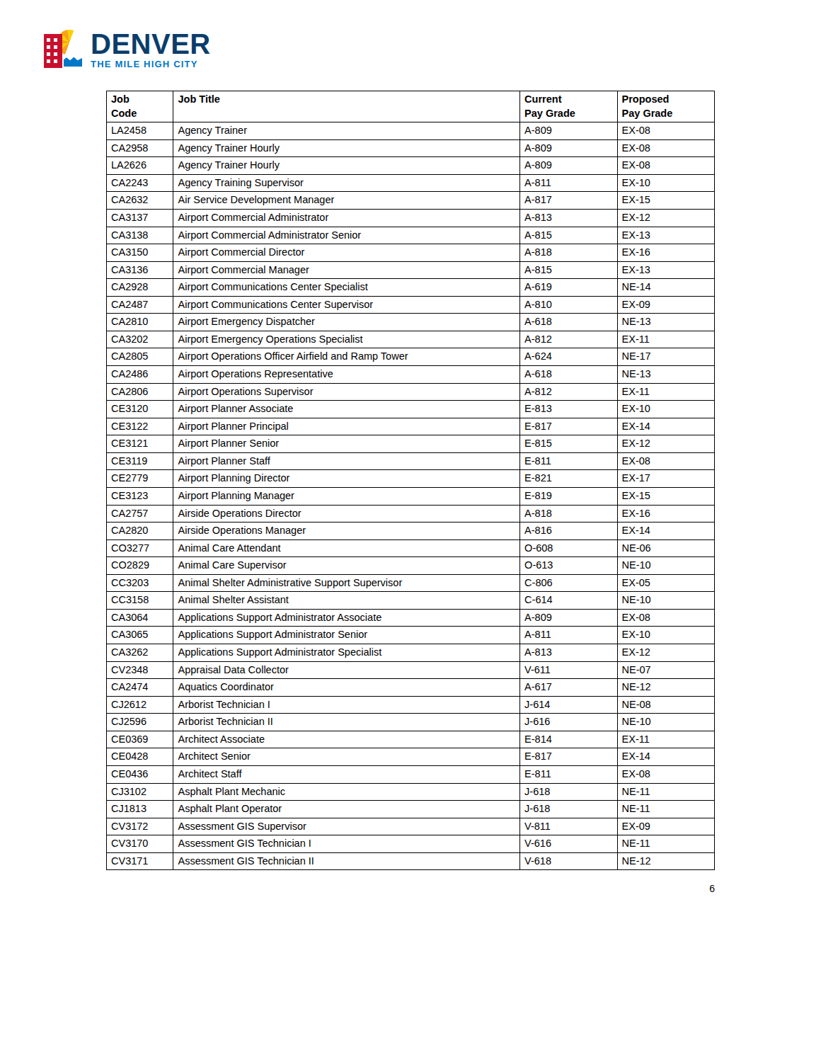DENVER
THE MILE HIGH CITY
| Job Code | Job Title | Current Pay Grade | Proposed Pay Grade |
| --- | --- | --- | --- |
| LA2458 | Agency Trainer | A-809 | EX-08 |
| CA2958 | Agency Trainer Hourly | A-809 | EX-08 |
| LA2626 | Agency Trainer Hourly | A-809 | EX-08 |
| CA2243 | Agency Training Supervisor | A-811 | EX-10 |
| CA2632 | Air Service Development Manager | A-817 | EX-15 |
| CA3137 | Airport Commercial Administrator | A-813 | EX-12 |
| CA3138 | Airport Commercial Administrator Senior | A-815 | EX-13 |
| CA3150 | Airport Commercial Director | A-818 | EX-16 |
| CA3136 | Airport Commercial Manager | A-815 | EX-13 |
| CA2928 | Airport Communications Center Specialist | A-619 | NE-14 |
| CA2487 | Airport Communications Center Supervisor | A-810 | EX-09 |
| CA2810 | Airport Emergency Dispatcher | A-618 | NE-13 |
| CA3202 | Airport Emergency Operations Specialist | A-812 | EX-11 |
| CA2805 | Airport Operations Officer Airfield and Ramp Tower | A-624 | NE-17 |
| CA2486 | Airport Operations Representative | A-618 | NE-13 |
| CA2806 | Airport Operations Supervisor | A-812 | EX-11 |
| CE3120 | Airport Planner Associate | E-813 | EX-10 |
| CE3122 | Airport Planner Principal | E-817 | EX-14 |
| CE3121 | Airport Planner Senior | E-815 | EX-12 |
| CE3119 | Airport Planner Staff | E-811 | EX-08 |
| CE2779 | Airport Planning Director | E-821 | EX-17 |
| CE3123 | Airport Planning Manager | E-819 | EX-15 |
| CA2757 | Airside Operations Director | A-818 | EX-16 |
| CA2820 | Airside Operations Manager | A-816 | EX-14 |
| CO3277 | Animal Care Attendant | O-608 | NE-06 |
| CO2829 | Animal Care Supervisor | O-613 | NE-10 |
| CC3203 | Animal Shelter Administrative Support Supervisor | C-806 | EX-05 |
| CC3158 | Animal Shelter Assistant | C-614 | NE-10 |
| CA3064 | Applications Support Administrator Associate | A-809 | EX-08 |
| CA3065 | Applications Support Administrator Senior | A-811 | EX-10 |
| CA3262 | Applications Support Administrator Specialist | A-813 | EX-12 |
| CV2348 | Appraisal Data Collector | V-611 | NE-07 |
| CA2474 | Aquatics Coordinator | A-617 | NE-12 |
| CJ2612 | Arborist Technician I | J-614 | NE-08 |
| CJ2596 | Arborist Technician II | J-616 | NE-10 |
| CE0369 | Architect Associate | E-814 | EX-11 |
| CE0428 | Architect Senior | E-817 | EX-14 |
| CE0436 | Architect Staff | E-811 | EX-08 |
| CJ3102 | Asphalt Plant Mechanic | J-618 | NE-11 |
| CJ1813 | Asphalt Plant Operator | J-618 | NE-11 |
| CV3172 | Assessment GIS Supervisor | V-811 | EX-09 |
| CV3170 | Assessment GIS Technician I | V-616 | NE-11 |
| CV3171 | Assessment GIS Technician II | V-618 | NE-12 |
6